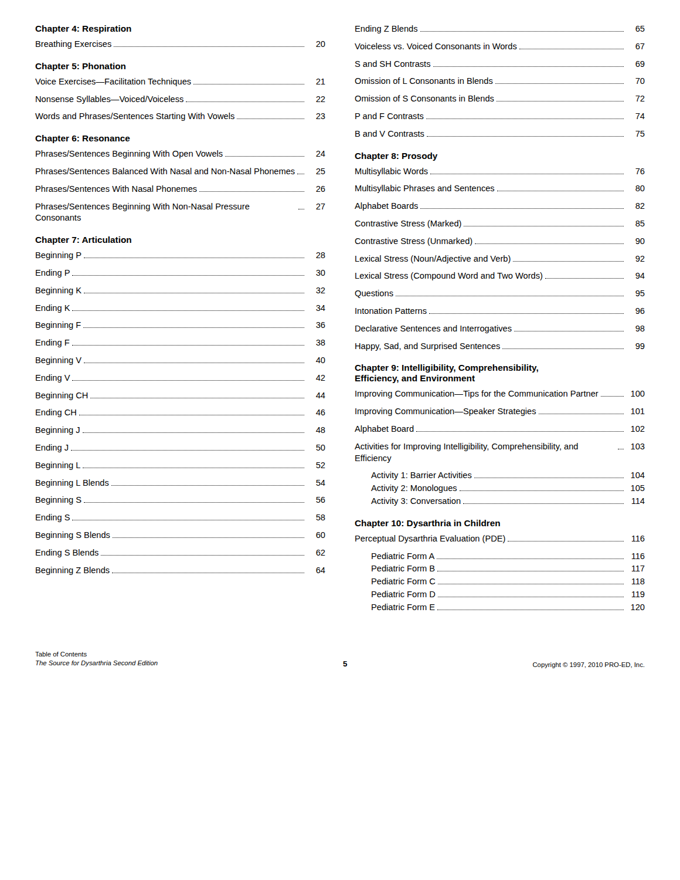Chapter 4: Respiration
Breathing Exercises 20
Chapter 5: Phonation
Voice Exercises—Facilitation Techniques 21
Nonsense Syllables—Voiced/Voiceless 22
Words and Phrases/Sentences Starting With Vowels 23
Chapter 6: Resonance
Phrases/Sentences Beginning With Open Vowels 24
Phrases/Sentences Balanced With Nasal and Non-Nasal Phonemes 25
Phrases/Sentences With Nasal Phonemes 26
Phrases/Sentences Beginning With Non-Nasal Pressure Consonants 27
Chapter 7: Articulation
Beginning P 28
Ending P 30
Beginning K 32
Ending K 34
Beginning F 36
Ending F 38
Beginning V 40
Ending V 42
Beginning CH 44
Ending CH 46
Beginning J 48
Ending J 50
Beginning L 52
Beginning L Blends 54
Beginning S 56
Ending S 58
Beginning S Blends 60
Ending S Blends 62
Beginning Z Blends 64
Ending Z Blends 65
Voiceless vs. Voiced Consonants in Words 67
S and SH Contrasts 69
Omission of L Consonants in Blends 70
Omission of S Consonants in Blends 72
P and F Contrasts 74
B and V Contrasts 75
Chapter 8: Prosody
Multisyllabic Words 76
Multisyllabic Phrases and Sentences 80
Alphabet Boards 82
Contrastive Stress (Marked) 85
Contrastive Stress (Unmarked) 90
Lexical Stress (Noun/Adjective and Verb) 92
Lexical Stress (Compound Word and Two Words) 94
Questions 95
Intonation Patterns 96
Declarative Sentences and Interrogatives 98
Happy, Sad, and Surprised Sentences 99
Chapter 9: Intelligibility, Comprehensibility,
Efficiency, and Environment
Improving Communication—Tips for the Communication Partner 100
Improving Communication—Speaker Strategies 101
Alphabet Board 102
Activities for Improving Intelligibility, Comprehensibility, and Efficiency 103
Activity 1: Barrier Activities 104
Activity 2: Monologues 105
Activity 3: Conversation 114
Chapter 10: Dysarthria in Children
Perceptual Dysarthria Evaluation (PDE) 116
Pediatric Form A 116
Pediatric Form B 117
Pediatric Form C 118
Pediatric Form D 119
Pediatric Form E 120
Table of Contents
The Source for Dysarthria Second Edition
5
Copyright © 1997, 2010 PRO-ED, Inc.